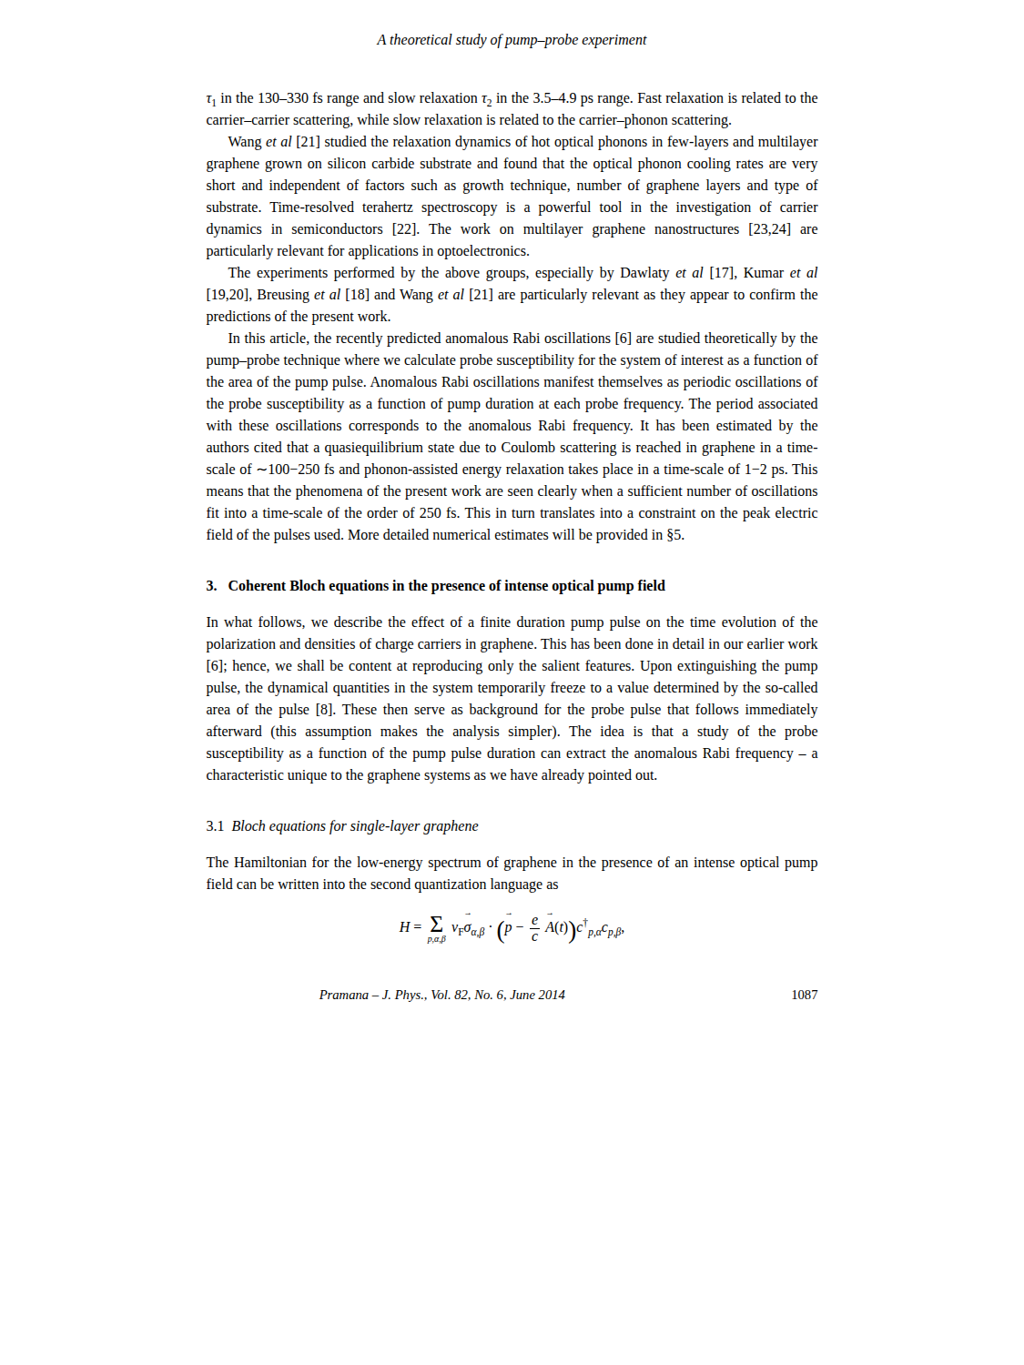A theoretical study of pump–probe experiment
τ1 in the 130–330 fs range and slow relaxation τ2 in the 3.5–4.9 ps range. Fast relaxation is related to the carrier–carrier scattering, while slow relaxation is related to the carrier–phonon scattering.
Wang et al [21] studied the relaxation dynamics of hot optical phonons in few-layers and multilayer graphene grown on silicon carbide substrate and found that the optical phonon cooling rates are very short and independent of factors such as growth technique, number of graphene layers and type of substrate. Time-resolved terahertz spectroscopy is a powerful tool in the investigation of carrier dynamics in semiconductors [22]. The work on multilayer graphene nanostructures [23,24] are particularly relevant for applications in optoelectronics.
The experiments performed by the above groups, especially by Dawlaty et al [17], Kumar et al [19,20], Breusing et al [18] and Wang et al [21] are particularly relevant as they appear to confirm the predictions of the present work.
In this article, the recently predicted anomalous Rabi oscillations [6] are studied theoretically by the pump–probe technique where we calculate probe susceptibility for the system of interest as a function of the area of the pump pulse. Anomalous Rabi oscillations manifest themselves as periodic oscillations of the probe susceptibility as a function of pump duration at each probe frequency. The period associated with these oscillations corresponds to the anomalous Rabi frequency. It has been estimated by the authors cited that a quasiequilibrium state due to Coulomb scattering is reached in graphene in a time-scale of ∼100−250 fs and phonon-assisted energy relaxation takes place in a time-scale of 1−2 ps. This means that the phenomena of the present work are seen clearly when a sufficient number of oscillations fit into a time-scale of the order of 250 fs. This in turn translates into a constraint on the peak electric field of the pulses used. More detailed numerical estimates will be provided in §5.
3. Coherent Bloch equations in the presence of intense optical pump field
In what follows, we describe the effect of a finite duration pump pulse on the time evolution of the polarization and densities of charge carriers in graphene. This has been done in detail in our earlier work [6]; hence, we shall be content at reproducing only the salient features. Upon extinguishing the pump pulse, the dynamical quantities in the system temporarily freeze to a value determined by the so-called area of the pulse [8]. These then serve as background for the probe pulse that follows immediately afterward (this assumption makes the analysis simpler). The idea is that a study of the probe susceptibility as a function of the pump pulse duration can extract the anomalous Rabi frequency – a characteristic unique to the graphene systems as we have already pointed out.
3.1 Bloch equations for single-layer graphene
The Hamiltonian for the low-energy spectrum of graphene in the presence of an intense optical pump field can be written into the second quantization language as
H = Σ p,α,β vFσα,β · (p − ec A(t)) c†p,αcp,β,
Pramana – J. Phys., Vol. 82, No. 6, June 2014 1087